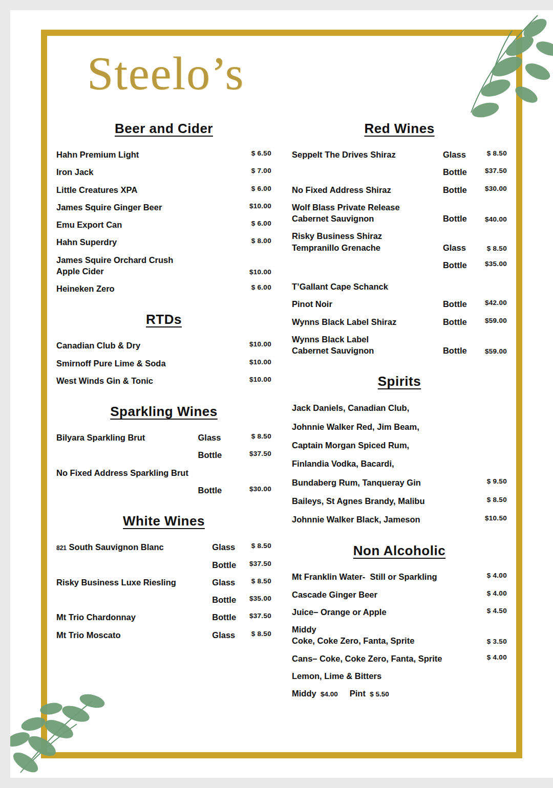Steelo’s
Beer and Cider
| Hahn Premium Light | $ 6.50 |
| Iron Jack | $ 7.00 |
| Little Creatures XPA | $ 6.00 |
| James Squire Ginger Beer | $10.00 |
| Emu Export Can | $ 6.00 |
| Hahn Superdry | $ 8.00 |
| James Squire Orchard Crush Apple Cider | $10.00 |
| Heineken Zero | $ 6.00 |
RTDs
| Canadian Club & Dry | $10.00 |
| Smirnoff Pure Lime & Soda | $10.00 |
| West Winds Gin & Tonic | $10.00 |
Sparkling Wines
| Bilyara Sparkling Brut | Glass | $ 8.50 |
| | Bottle | $37.50 |
| No Fixed Address Sparkling Brut |
| | Bottle | $30.00 |
White Wines
| 821 South Sauvignon Blanc | Glass | $ 8.50 |
| | Bottle | $37.50 |
| Risky Business Luxe Riesling | Glass | $ 8.50 |
| | Bottle | $35.00 |
| Mt Trio Chardonnay | Bottle | $37.50 |
| Mt Trio Moscato | Glass | $ 8.50 |
Red Wines
| Seppelt The Drives Shiraz | Glass | $ 8.50 |
| | Bottle | $37.50 |
| No Fixed Address Shiraz | Bottle | $30.00 |
| Wolf Blass Private Release Cabernet Sauvignon | Bottle | $40.00 |
| Risky Business Shiraz Tempranillo Grenache | Glass | $ 8.50 |
| | Bottle | $35.00 |
| T’Gallant Cape Schanck |
| Pinot Noir | Bottle | $42.00 |
| Wynns Black Label Shiraz | Bottle | $59.00 |
| Wynns Black Label Cabernet Sauvignon | Bottle | $59.00 |
Spirits
| Jack Daniels, Canadian Club, |
| Johnnie Walker Red, Jim Beam, |
| Captain Morgan Spiced Rum, |
| Finlandia Vodka, Bacardi, |
| Bundaberg Rum, Tanqueray Gin | $ 9.50 |
| Baileys, St Agnes Brandy, Malibu | $ 8.50 |
| Johnnie Walker Black, Jameson | $10.50 |
Non Alcoholic
| Mt Franklin Water- Still or Sparkling | $ 4.00 |
| Cascade Ginger Beer | $ 4.00 |
| Juice– Orange or Apple | $ 4.50 |
| Middy Coke, Coke Zero, Fanta, Sprite | $ 3.50 |
| Cans– Coke, Coke Zero, Fanta, Sprite | $ 4.00 |
| Lemon, Lime & Bitters |
| Middy $4.00 Pint $ 5.50 |